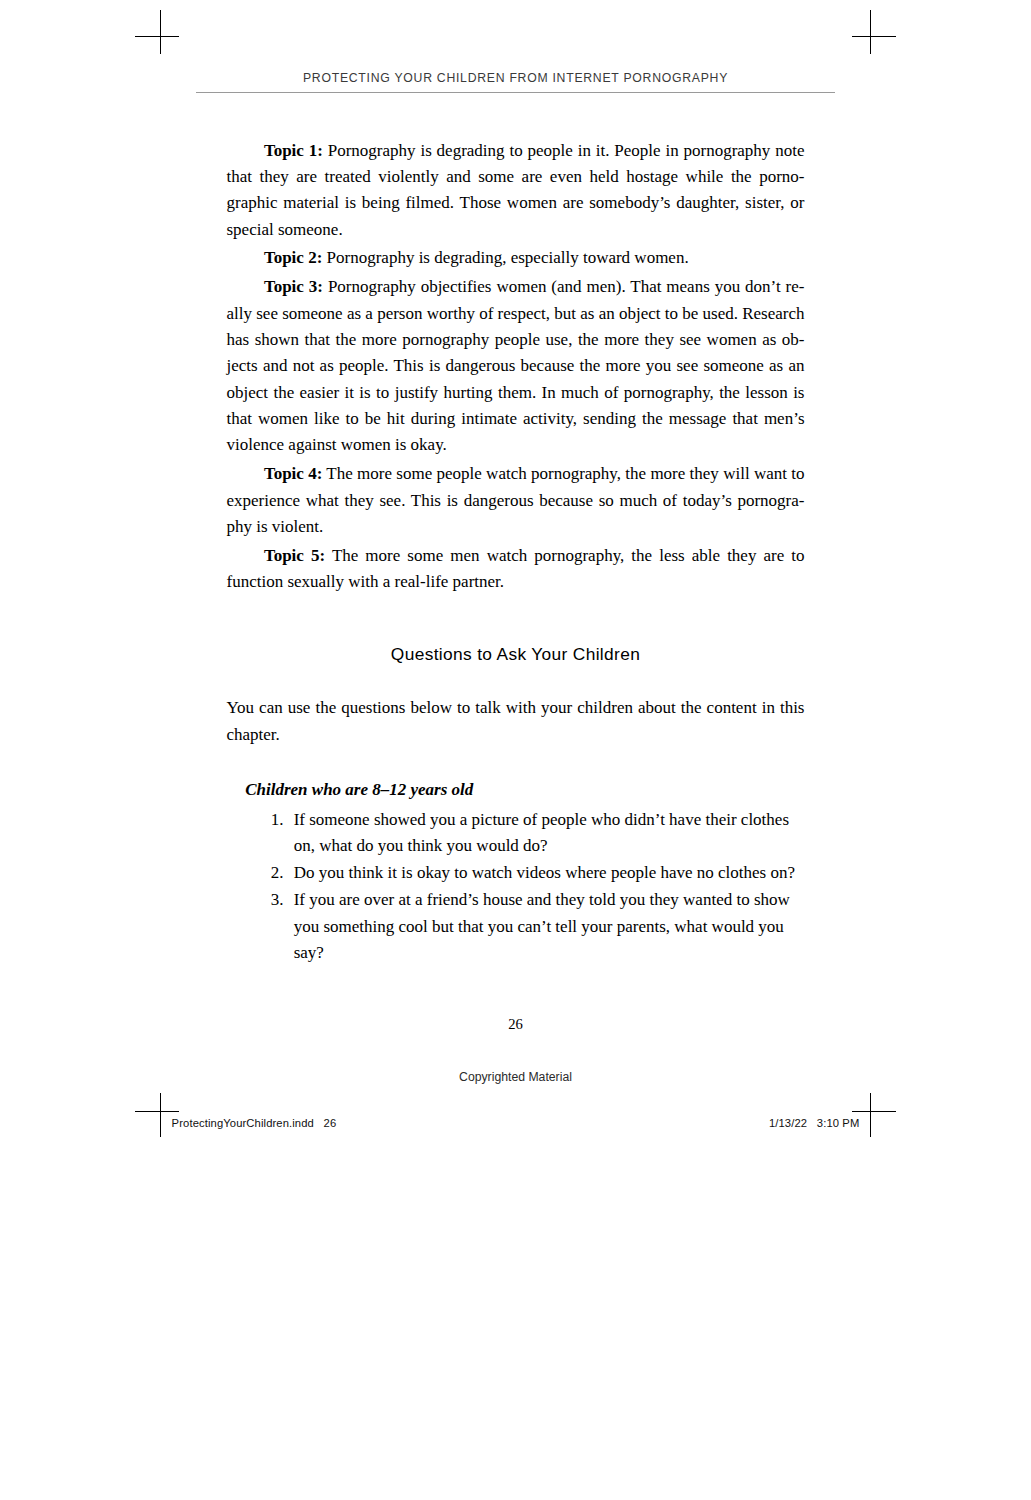Protecting Your Children from Internet Pornography
Topic 1: Pornography is degrading to people in it. People in pornography note that they are treated violently and some are even held hostage while the pornographic material is being filmed. Those women are somebody’s daughter, sister, or special someone.
Topic 2: Pornography is degrading, especially toward women.
Topic 3: Pornography objectifies women (and men). That means you don’t really see someone as a person worthy of respect, but as an object to be used. Research has shown that the more pornography people use, the more they see women as objects and not as people. This is dangerous because the more you see someone as an object the easier it is to justify hurting them. In much of pornography, the lesson is that women like to be hit during intimate activity, sending the message that men’s violence against women is okay.
Topic 4: The more some people watch pornography, the more they will want to experience what they see. This is dangerous because so much of today’s pornography is violent.
Topic 5: The more some men watch pornography, the less able they are to function sexually with a real-life partner.
Questions to Ask Your Children
You can use the questions below to talk with your children about the content in this chapter.
Children who are 8–12 years old
If someone showed you a picture of people who didn’t have their clothes on, what do you think you would do?
Do you think it is okay to watch videos where people have no clothes on?
If you are over at a friend’s house and they told you they wanted to show you something cool but that you can’t tell your parents, what would you say?
26
Copyrighted Material
ProtectingYourChildren.indd 26
1/13/22 3:10 PM